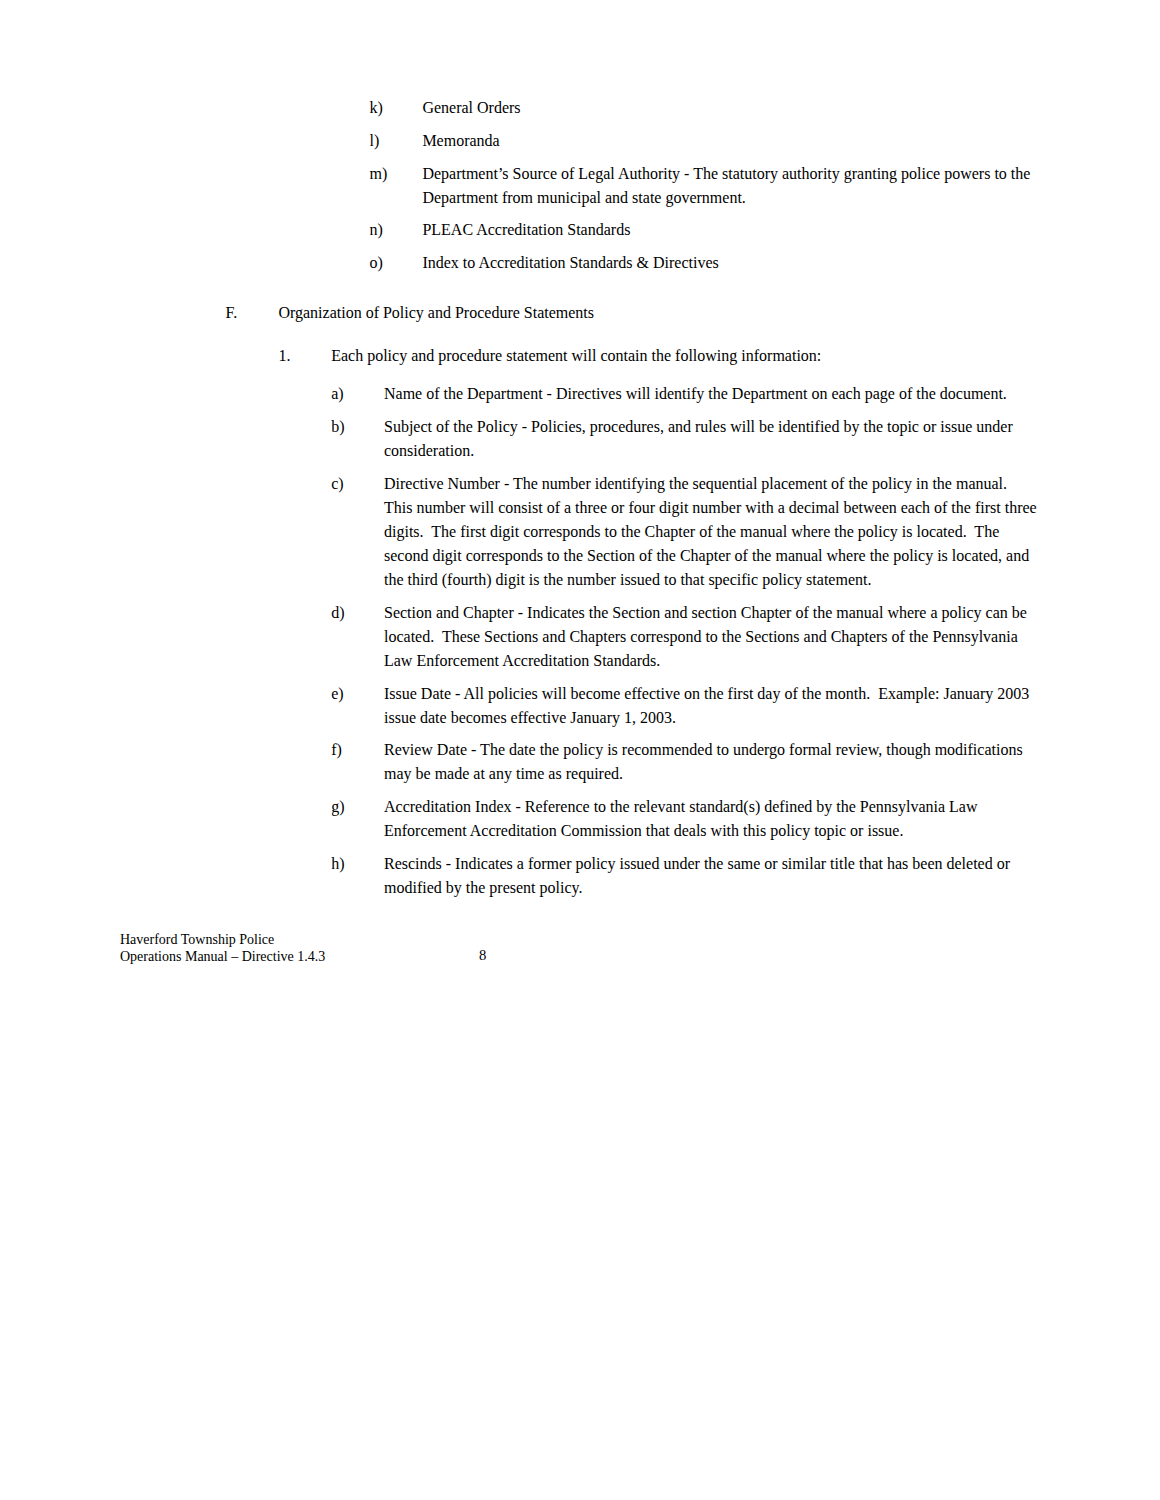k) General Orders
l) Memoranda
m) Department’s Source of Legal Authority - The statutory authority granting police powers to the Department from municipal and state government.
n) PLEAC Accreditation Standards
o) Index to Accreditation Standards & Directives
F. Organization of Policy and Procedure Statements
1. Each policy and procedure statement will contain the following information:
a) Name of the Department - Directives will identify the Department on each page of the document.
b) Subject of the Policy - Policies, procedures, and rules will be identified by the topic or issue under consideration.
c) Directive Number - The number identifying the sequential placement of the policy in the manual. This number will consist of a three or four digit number with a decimal between each of the first three digits. The first digit corresponds to the Chapter of the manual where the policy is located. The second digit corresponds to the Section of the Chapter of the manual where the policy is located, and the third (fourth) digit is the number issued to that specific policy statement.
d) Section and Chapter - Indicates the Section and section Chapter of the manual where a policy can be located. These Sections and Chapters correspond to the Sections and Chapters of the Pennsylvania Law Enforcement Accreditation Standards.
e) Issue Date - All policies will become effective on the first day of the month. Example: January 2003 issue date becomes effective January 1, 2003.
f) Review Date - The date the policy is recommended to undergo formal review, though modifications may be made at any time as required.
g) Accreditation Index - Reference to the relevant standard(s) defined by the Pennsylvania Law Enforcement Accreditation Commission that deals with this policy topic or issue.
h) Rescinds - Indicates a former policy issued under the same or similar title that has been deleted or modified by the present policy.
Haverford Township Police
Operations Manual – Directive 1.4.3
8